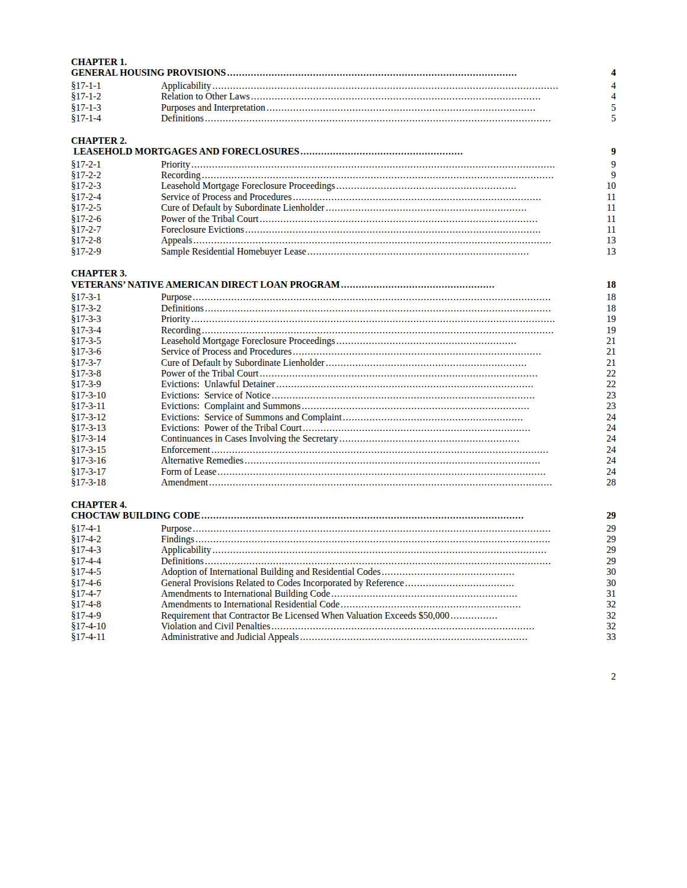CHAPTER 1.
GENERAL HOUSING PROVISIONS .................................................................................................. 4
§17-1-1 Applicability..................................................................................................................... 4
§17-1-2 Relation to Other Laws.................................................................................................. 4
§17-1-3 Purposes and Interpretation........................................................................................... 5
§17-1-4 Definitions..................................................................................................................... 5
CHAPTER 2.
LEASEHOLD MORTGAGES AND FORECLOSURES ....................................................... 9
§17-2-1 Priority........................................................................................................................... 9
§17-2-2 Recording....................................................................................................................... 9
§17-2-3 Leasehold Mortgage Foreclosure Proceedings............................................................. 10
§17-2-4 Service of Process and Procedures.................................................................................... 11
§17-2-5 Cure of Default by Subordinate Lienholder.................................................................... 11
§17-2-6 Power of the Tribal Court.............................................................................................. 11
§17-2-7 Foreclosure Evictions.................................................................................................... 11
§17-2-8 Appeals......................................................................................................................... 13
§17-2-9 Sample Residential Homebuyer Lease........................................................................... 13
CHAPTER 3.
VETERANS’ NATIVE AMERICAN DIRECT LOAN PROGRAM .................................................... 18
§17-3-1 Purpose......................................................................................................................... 18
§17-3-2 Definitions..................................................................................................................... 18
§17-3-3 Priority........................................................................................................................... 19
§17-3-4 Recording....................................................................................................................... 19
§17-3-5 Leasehold Mortgage Foreclosure Proceedings............................................................. 21
§17-3-6 Service of Process and Procedures.................................................................................... 21
§17-3-7 Cure of Default by Subordinate Lienholder.................................................................... 21
§17-3-8 Power of the Tribal Court.............................................................................................. 22
§17-3-9 Evictions: Unlawful Detainer....................................................................................... 22
§17-3-10 Evictions: Service of Notice......................................................................................... 23
§17-3-11 Evictions: Complaint and Summons............................................................................. 23
§17-3-12 Evictions: Service of Summons and Complaint............................................................. 24
§17-3-13 Evictions: Power of the Tribal Court............................................................................. 24
§17-3-14 Continuances in Cases Involving the Secretary............................................................. 24
§17-3-15 Enforcement.................................................................................................................. 24
§17-3-16 Alternative Remedies.................................................................................................... 24
§17-3-17 Form of Lease............................................................................................................... 24
§17-3-18 Amendment.................................................................................................................... 28
CHAPTER 4.
CHOCTAW BUILDING CODE ............................................................................................................. 29
§17-4-1 Purpose......................................................................................................................... 29
§17-4-2 Findings........................................................................................................................ 29
§17-4-3 Applicability................................................................................................................. 29
§17-4-4 Definitions..................................................................................................................... 29
§17-4-5 Adoption of International Building and Residential Codes............................................. 30
§17-4-6 General Provisions Related to Codes Incorporated by Reference..................................... 30
§17-4-7 Amendments to International Building Code............................................................... 31
§17-4-8 Amendments to International Residential Code............................................................. 32
§17-4-9 Requirement that Contractor Be Licensed When Valuation Exceeds $50,000................ 32
§17-4-10 Violation and Civil Penalties......................................................................................... 32
§17-4-11 Administrative and Judicial Appeals............................................................................. 33
2